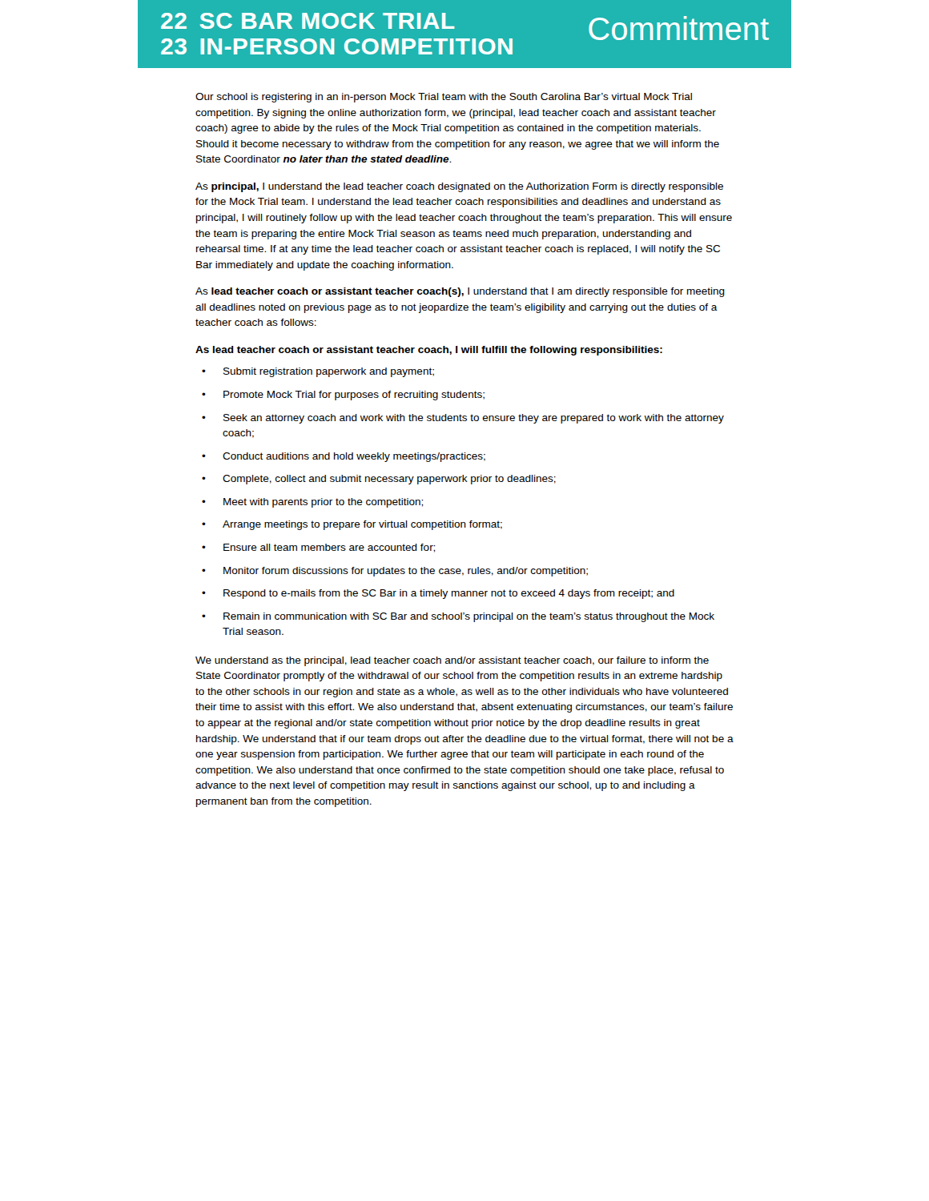2223
SC BAR MOCK TRIAL IN-PERSON COMPETITION
Commitment
Our school is registering in an in-person Mock Trial team with the South Carolina Bar’s virtual Mock Trial competition. By signing the online authorization form, we (principal, lead teacher coach and assistant teacher coach) agree to abide by the rules of the Mock Trial competition as contained in the competition materials. Should it become necessary to withdraw from the competition for any reason, we agree that we will inform the State Coordinator no later than the stated deadline.
As principal, I understand the lead teacher coach designated on the Authorization Form is directly responsible for the Mock Trial team. I understand the lead teacher coach responsibilities and deadlines and understand as principal, I will routinely follow up with the lead teacher coach throughout the team’s preparation. This will ensure the team is preparing the entire Mock Trial season as teams need much preparation, understanding and rehearsal time. If at any time the lead teacher coach or assistant teacher coach is replaced, I will notify the SC Bar immediately and update the coaching information.
As lead teacher coach or assistant teacher coach(s), I understand that I am directly responsible for meeting all deadlines noted on previous page as to not jeopardize the team’s eligibility and carrying out the duties of a teacher coach as follows:
As lead teacher coach or assistant teacher coach, I will fulfill the following responsibilities:
Submit registration paperwork and payment;
Promote Mock Trial for purposes of recruiting students;
Seek an attorney coach and work with the students to ensure they are prepared to work with the attorney coach;
Conduct auditions and hold weekly meetings/practices;
Complete, collect and submit necessary paperwork prior to deadlines;
Meet with parents prior to the competition;
Arrange meetings to prepare for virtual competition format;
Ensure all team members are accounted for;
Monitor forum discussions for updates to the case, rules, and/or competition;
Respond to e-mails from the SC Bar in a timely manner not to exceed 4 days from receipt; and
Remain in communication with SC Bar and school’s principal on the team’s status throughout the Mock Trial season.
We understand as the principal, lead teacher coach and/or assistant teacher coach, our failure to inform the State Coordinator promptly of the withdrawal of our school from the competition results in an extreme hardship to the other schools in our region and state as a whole, as well as to the other individuals who have volunteered their time to assist with this effort. We also understand that, absent extenuating circumstances, our team’s failure to appear at the regional and/or state competition without prior notice by the drop deadline results in great hardship. We understand that if our team drops out after the deadline due to the virtual format, there will not be a one year suspension from participation. We further agree that our team will participate in each round of the competition. We also understand that once confirmed to the state competition should one take place, refusal to advance to the next level of competition may result in sanctions against our school, up to and including a permanent ban from the competition.